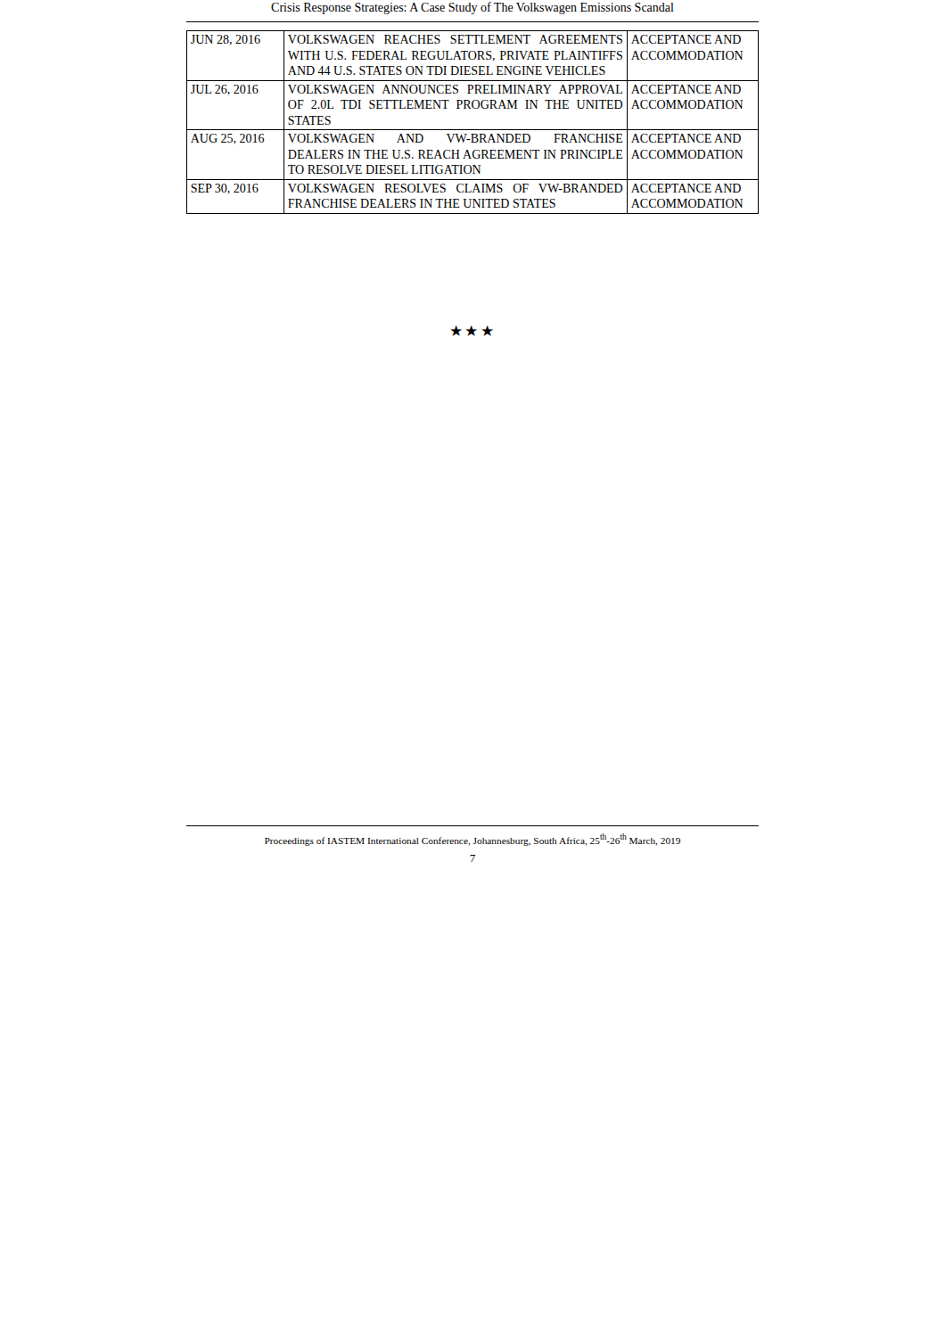Crisis Response Strategies: A Case Study of The Volkswagen Emissions Scandal
| JUN 28, 2016 | VOLKSWAGEN REACHES SETTLEMENT AGREEMENTS WITH U.S. FEDERAL REGULATORS, PRIVATE PLAINTIFFS AND 44 U.S. STATES ON TDI DIESEL ENGINE VEHICLES | ACCEPTANCE AND ACCOMMODATION |
| JUL 26, 2016 | VOLKSWAGEN ANNOUNCES PRELIMINARY APPROVAL OF 2.0L TDI SETTLEMENT PROGRAM IN THE UNITED STATES | ACCEPTANCE AND ACCOMMODATION |
| AUG 25, 2016 | VOLKSWAGEN AND VW-BRANDED FRANCHISE DEALERS IN THE U.S. REACH AGREEMENT IN PRINCIPLE TO RESOLVE DIESEL LITIGATION | ACCEPTANCE AND ACCOMMODATION |
| SEP 30, 2016 | VOLKSWAGEN RESOLVES CLAIMS OF VW-BRANDED FRANCHISE DEALERS IN THE UNITED STATES | ACCEPTANCE AND ACCOMMODATION |
★★★
Proceedings of IASTEM International Conference, Johannesburg, South Africa, 25th-26th March, 2019
7